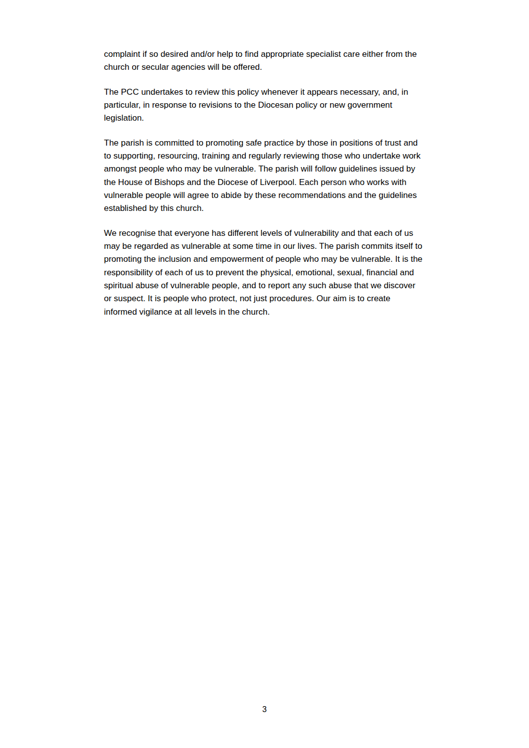complaint if so desired and/or help to find appropriate specialist care either from the church or secular agencies will be offered.
The PCC undertakes to review this policy whenever it appears necessary, and, in particular, in response to revisions to the Diocesan policy or new government legislation.
The parish is committed to promoting safe practice by those in positions of trust and to supporting, resourcing, training and regularly reviewing those who undertake work amongst people who may be vulnerable. The parish will follow guidelines issued by the House of Bishops and the Diocese of Liverpool. Each person who works with vulnerable people will agree to abide by these recommendations and the guidelines established by this church.
We recognise that everyone has different levels of vulnerability and that each of us may be regarded as vulnerable at some time in our lives. The parish commits itself to promoting the inclusion and empowerment of people who may be vulnerable. It is the responsibility of each of us to prevent the physical, emotional, sexual, financial and spiritual abuse of vulnerable people, and to report any such abuse that we discover or suspect. It is people who protect, not just procedures. Our aim is to create informed vigilance at all levels in the church.
3